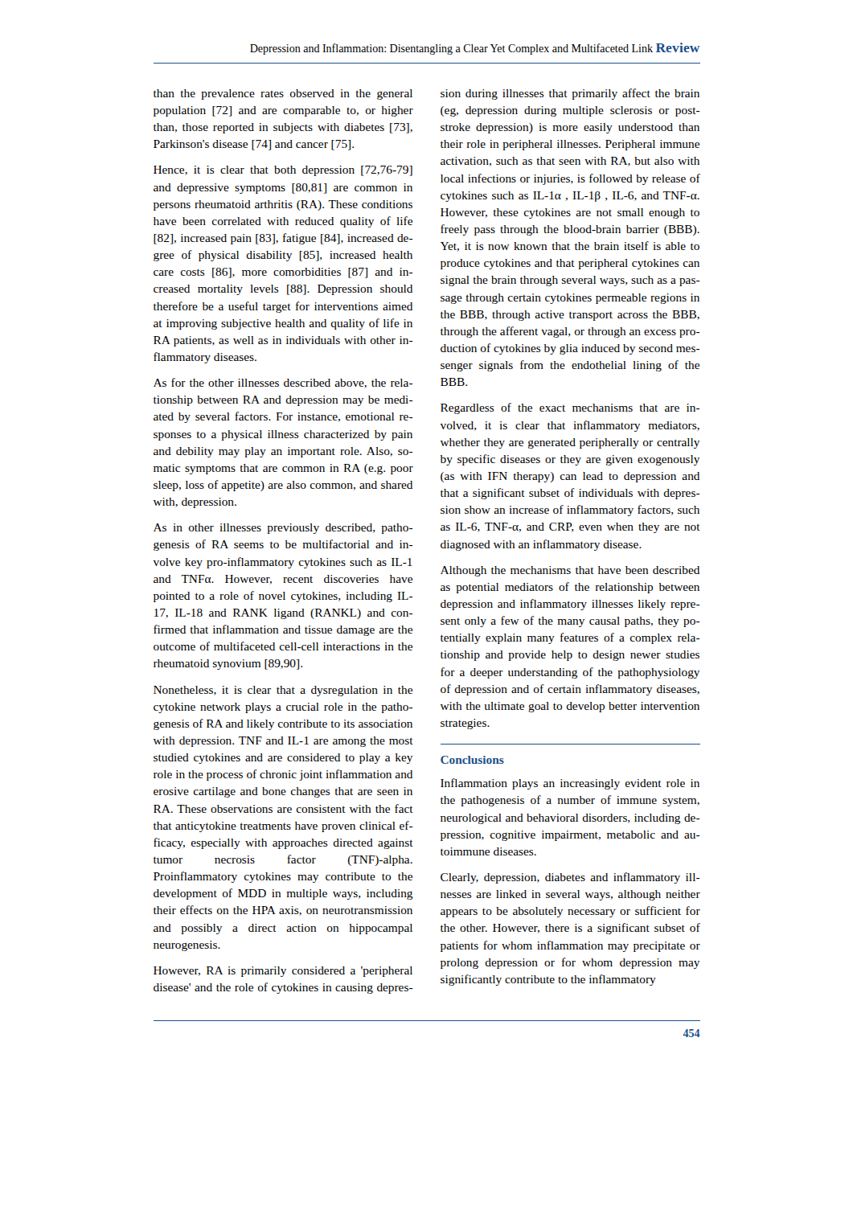Depression and Inflammation: Disentangling a Clear Yet Complex and Multifaceted Link Review
than the prevalence rates observed in the general population [72] and are comparable to, or higher than, those reported in subjects with diabetes [73], Parkinson's disease [74] and cancer [75].
Hence, it is clear that both depression [72,76-79] and depressive symptoms [80,81] are common in persons rheumatoid arthritis (RA). These conditions have been correlated with reduced quality of life [82], increased pain [83], fatigue [84], increased degree of physical disability [85], increased health care costs [86], more comorbidities [87] and increased mortality levels [88]. Depression should therefore be a useful target for interventions aimed at improving subjective health and quality of life in RA patients, as well as in individuals with other inflammatory diseases.
As for the other illnesses described above, the relationship between RA and depression may be mediated by several factors. For instance, emotional responses to a physical illness characterized by pain and debility may play an important role. Also, somatic symptoms that are common in RA (e.g. poor sleep, loss of appetite) are also common, and shared with, depression.
As in other illnesses previously described, pathogenesis of RA seems to be multifactorial and involve key pro-inflammatory cytokines such as IL-1 and TNFα. However, recent discoveries have pointed to a role of novel cytokines, including IL-17, IL-18 and RANK ligand (RANKL) and confirmed that inflammation and tissue damage are the outcome of multifaceted cell-cell interactions in the rheumatoid synovium [89,90].
Nonetheless, it is clear that a dysregulation in the cytokine network plays a crucial role in the pathogenesis of RA and likely contribute to its association with depression. TNF and IL-1 are among the most studied cytokines and are considered to play a key role in the process of chronic joint inflammation and erosive cartilage and bone changes that are seen in RA. These observations are consistent with the fact that anticytokine treatments have proven clinical efficacy, especially with approaches directed against tumor necrosis factor (TNF)-alpha. Proinflammatory cytokines may contribute to the development of MDD in multiple ways, including their effects on the HPA axis, on neurotransmission and possibly a direct action on hippocampal neurogenesis.
However, RA is primarily considered a 'peripheral disease' and the role of cytokines in causing depression during illnesses that primarily affect the brain (eg, depression during multiple sclerosis or post-stroke depression) is more easily understood than their role in peripheral illnesses. Peripheral immune activation, such as that seen with RA, but also with local infections or injuries, is followed by release of cytokines such as IL-1α , IL-1β , IL-6, and TNF-α. However, these cytokines are not small enough to freely pass through the blood-brain barrier (BBB). Yet, it is now known that the brain itself is able to produce cytokines and that peripheral cytokines can signal the brain through several ways, such as a passage through certain cytokines permeable regions in the BBB, through active transport across the BBB, through the afferent vagal, or through an excess production of cytokines by glia induced by second messenger signals from the endothelial lining of the BBB.
Regardless of the exact mechanisms that are involved, it is clear that inflammatory mediators, whether they are generated peripherally or centrally by specific diseases or they are given exogenously (as with IFN therapy) can lead to depression and that a significant subset of individuals with depression show an increase of inflammatory factors, such as IL-6, TNF-α, and CRP, even when they are not diagnosed with an inflammatory disease.
Although the mechanisms that have been described as potential mediators of the relationship between depression and inflammatory illnesses likely represent only a few of the many causal paths, they potentially explain many features of a complex relationship and provide help to design newer studies for a deeper understanding of the pathophysiology of depression and of certain inflammatory diseases, with the ultimate goal to develop better intervention strategies.
Conclusions
Inflammation plays an increasingly evident role in the pathogenesis of a number of immune system, neurological and behavioral disorders, including depression, cognitive impairment, metabolic and autoimmune diseases.
Clearly, depression, diabetes and inflammatory illnesses are linked in several ways, although neither appears to be absolutely necessary or sufficient for the other. However, there is a significant subset of patients for whom inflammation may precipitate or prolong depression or for whom depression may significantly contribute to the inflammatory
454